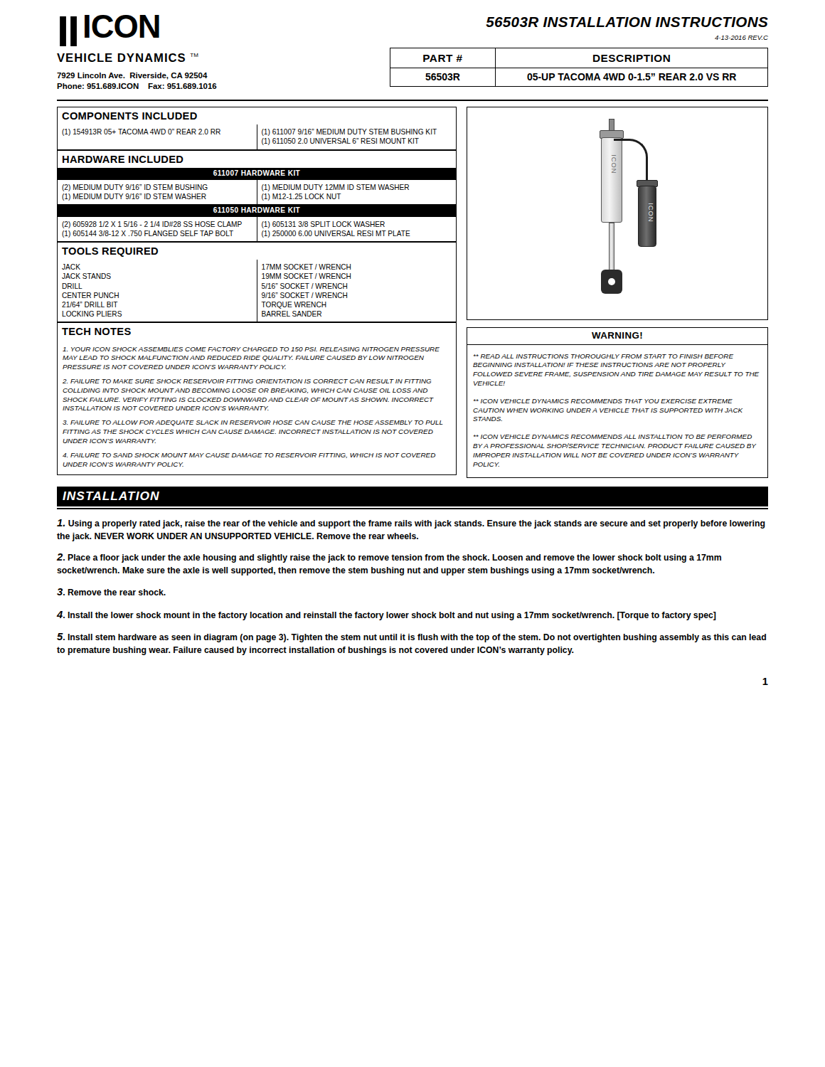II
ICON
VEHICLE DYNAMICS TM
7929 Lincoln Ave. Riverside, CA 92504
Phone: 951.689.ICON Fax: 951.689.1016
56503R INSTALLATION INSTRUCTIONS
4-13-2016 REV.C
| PART # | DESCRIPTION |
| --- | --- |
| 56503R | 05-UP TACOMA 4WD 0-1.5” REAR 2.0 VS RR |
COMPONENTS INCLUDED
| (1) 154913R 05+ TACOMA 4WD 0” REAR 2.0 RR | (1) 611007 9/16” MEDIUM DUTY STEM BUSHING KIT (1) 611050 2.0 UNIVERSAL 6” RESI MOUNT KIT |
HARDWARE INCLUDED
611007 HARDWARE KIT
| (2) MEDIUM DUTY 9/16” ID STEM BUSHING (1) MEDIUM DUTY 9/16” ID STEM WASHER | (1) MEDIUM DUTY 12MM ID STEM WASHER (1) M12-1.25 LOCK NUT |
611050 HARDWARE KIT
| (2) 605928 1/2 X 1 5/16 - 2 1/4 ID#28 SS HOSE CLAMP (1) 605144 3/8-12 X .750 FLANGED SELF TAP BOLT | (1) 605131 3/8 SPLIT LOCK WASHER (1) 250000 6.00 UNIVERSAL RESI MT PLATE |
TOOLS REQUIRED
| JACK JACK STANDS DRILL CENTER PUNCH 21/64” DRILL BIT LOCKING PLIERS | 17MM SOCKET / WRENCH 19MM SOCKET / WRENCH 5/16” SOCKET / WRENCH 9/16” SOCKET / WRENCH TORQUE WRENCH BARREL SANDER |
TECH NOTES
1. YOUR ICON SHOCK ASSEMBLIES COME FACTORY CHARGED TO 150 PSI. RELEASING NITROGEN PRESSURE MAY LEAD TO SHOCK MALFUNCTION AND REDUCED RIDE QUALITY. FAILURE CAUSED BY LOW NITROGEN PRESSURE IS NOT COVERED UNDER ICON’S WARRANTY POLICY.
2. FAILURE TO MAKE SURE SHOCK RESERVOIR FITTING ORIENTATION IS CORRECT CAN RESULT IN FITTING COLLIDING INTO SHOCK MOUNT AND BECOMING LOOSE OR BREAKING, WHICH CAN CAUSE OIL LOSS AND SHOCK FAILURE. VERIFY FITTING IS CLOCKED DOWNWARD AND CLEAR OF MOUNT AS SHOWN. INCORRECT INSTALLATION IS NOT COVERED UNDER ICON’S WARRANTY.
3. FAILURE TO ALLOW FOR ADEQUATE SLACK IN RESERVOIR HOSE CAN CAUSE THE HOSE ASSEMBLY TO PULL FITTING AS THE SHOCK CYCLES WHICH CAN CAUSE DAMAGE. INCORRECT INSTALLATION IS NOT COVERED UNDER ICON’S WARRANTY.
4. FAILURE TO SAND SHOCK MOUNT MAY CAUSE DAMAGE TO RESERVOIR FITTING, WHICH IS NOT COVERED UNDER ICON’S WARRANTY POLICY.
ICON
ICON
WARNING!
** READ ALL INSTRUCTIONS THOROUGHLY FROM START TO FINISH BEFORE BEGINNING INSTALLATION! IF THESE INSTRUCTIONS ARE NOT PROPERLY FOLLOWED SEVERE FRAME, SUSPENSION AND TIRE DAMAGE MAY RESULT TO THE VEHICLE!
** ICON VEHICLE DYNAMICS RECOMMENDS THAT YOU EXERCISE EXTREME CAUTION WHEN WORKING UNDER A VEHICLE THAT IS SUPPORTED WITH JACK STANDS.
** ICON VEHICLE DYNAMICS RECOMMENDS ALL INSTALLTION TO BE PERFORMED BY A PROFESSIONAL SHOP/SERVICE TECHNICIAN. PRODUCT FAILURE CAUSED BY IMPROPER INSTALLATION WILL NOT BE COVERED UNDER ICON’S WARRANTY POLICY.
INSTALLATION
1. Using a properly rated jack, raise the rear of the vehicle and support the frame rails with jack stands. Ensure the jack stands are secure and set properly before lowering the jack. NEVER WORK UNDER AN UNSUPPORTED VEHICLE. Remove the rear wheels.
2. Place a floor jack under the axle housing and slightly raise the jack to remove tension from the shock. Loosen and remove the lower shock bolt using a 17mm socket/wrench. Make sure the axle is well supported, then remove the stem bushing nut and upper stem bushings using a 17mm socket/wrench.
3. Remove the rear shock.
4. Install the lower shock mount in the factory location and reinstall the factory lower shock bolt and nut using a 17mm socket/wrench. [Torque to factory spec]
5. Install stem hardware as seen in diagram (on page 3). Tighten the stem nut until it is flush with the top of the stem. Do not overtighten bushing assembly as this can lead to premature bushing wear. Failure caused by incorrect installation of bushings is not covered under ICON’s warranty policy.
1